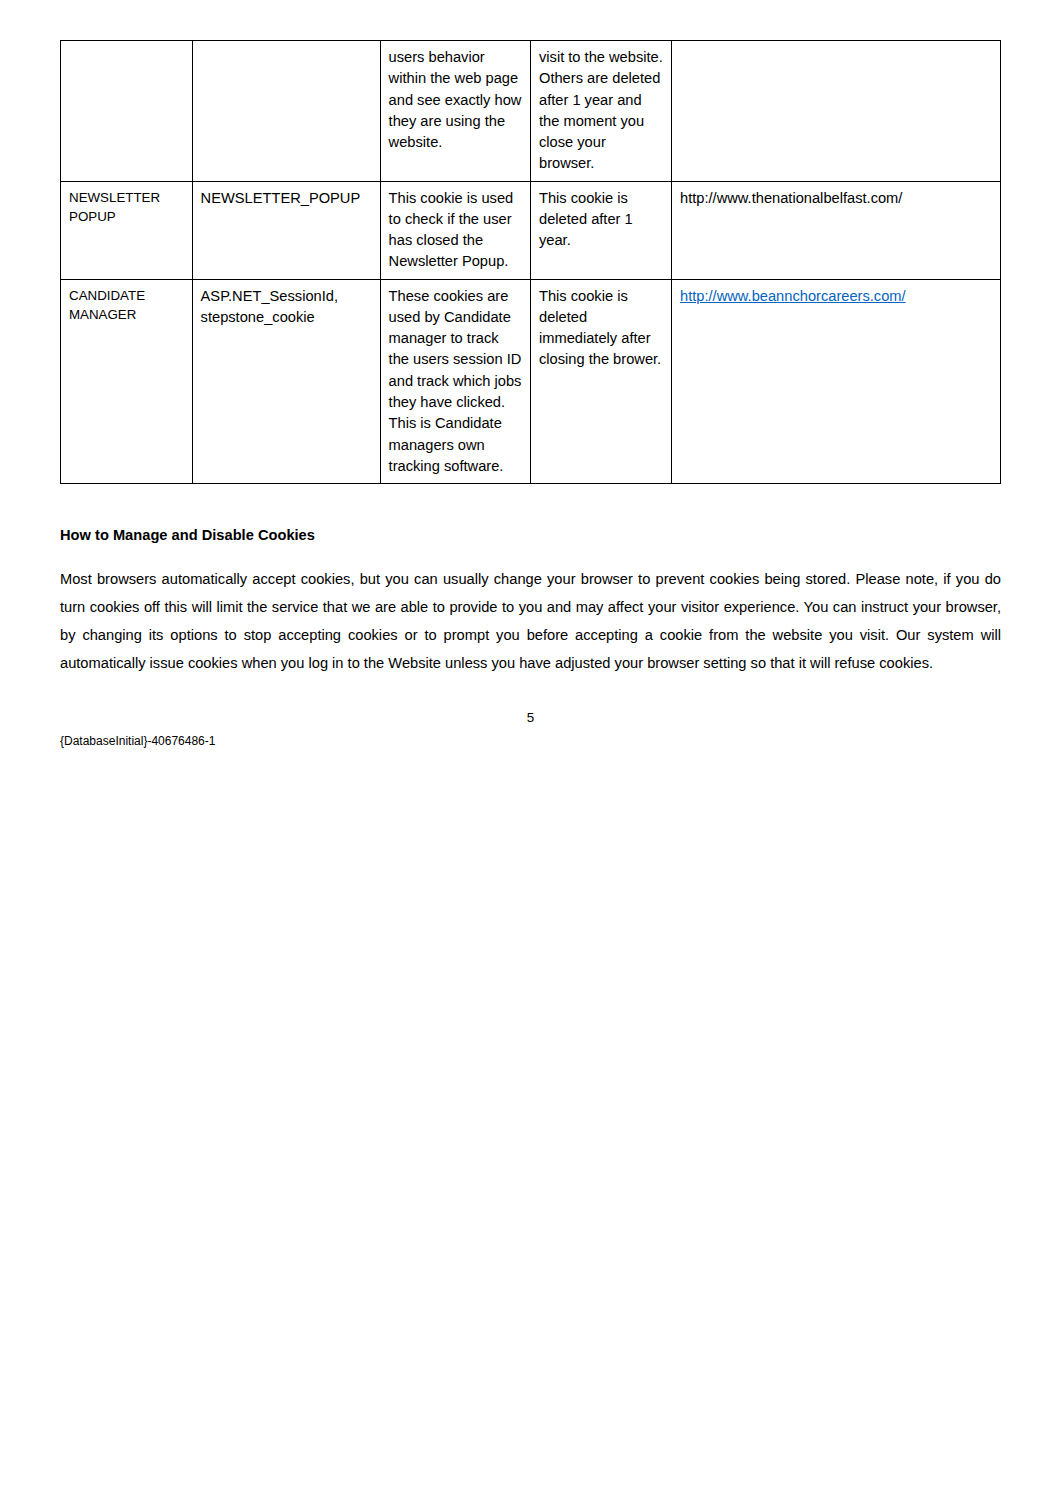| | | users behavior within the web page and see exactly how they are using the website. | visit to the website. Others are deleted after 1 year and the moment you close your browser. | |
| NEWSLETTER POPUP | NEWSLETTER_POPUP | This cookie is used to check if the user has closed the Newsletter Popup. | This cookie is deleted after 1 year. | http://www.thenationalbelfast.com/ |
| CANDIDATE MANAGER | ASP.NET_SessionId, stepstone_cookie | These cookies are used by Candidate manager to track the users session ID and track which jobs they have clicked. This is Candidate managers own tracking software. | This cookie is deleted immediately after closing the brower. | http://www.beannchorcareers.com/ |
How to Manage and Disable Cookies
Most browsers automatically accept cookies, but you can usually change your browser to prevent cookies being stored. Please note, if you do turn cookies off this will limit the service that we are able to provide to you and may affect your visitor experience. You can instruct your browser, by changing its options to stop accepting cookies or to prompt you before accepting a cookie from the website you visit. Our system will automatically issue cookies when you log in to the Website unless you have adjusted your browser setting so that it will refuse cookies.
5
{DatabaseInitial}-40676486-1